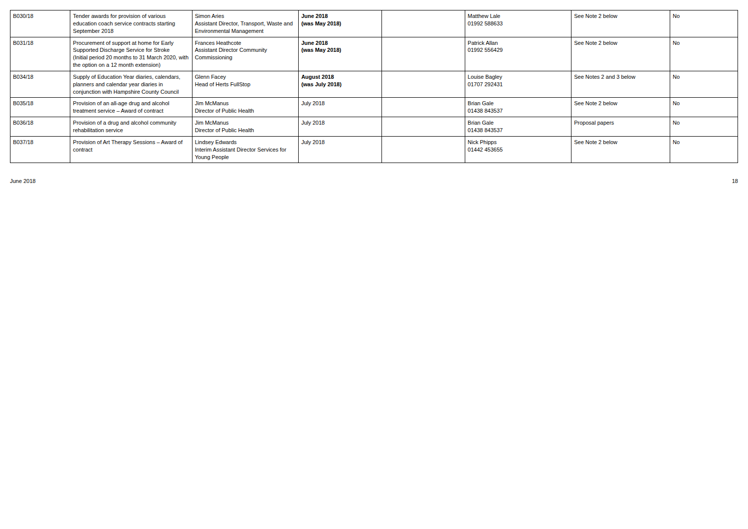| B030/18 | Tender awards for provision of various education coach service contracts starting September 2018 | Simon Aries Assistant Director, Transport, Waste and Environmental Management | June 2018 (was May 2018) | | Matthew Lale 01992 588633 | See Note 2 below | No |
| B031/18 | Procurement of support at home for Early Supported Discharge Service for Stroke (Initial period 20 months to 31 March 2020, with the option on a 12 month extension) | Frances Heathcote Assistant Director Community Commissioning | June 2018 (was May 2018) | | Patrick Allan 01992 556429 | See Note 2 below | No |
| B034/18 | Supply of Education Year diaries, calendars, planners and calendar year diaries in conjunction with Hampshire County Council | Glenn Facey Head of Herts FullStop | August 2018 (was July 2018) | | Louise Bagley 01707 292431 | See Notes 2 and 3 below | No |
| B035/18 | Provision of an all-age drug and alcohol treatment service – Award of contract | Jim McManus Director of Public Health | July 2018 | | Brian Gale 01438 843537 | See Note 2 below | No |
| B036/18 | Provision of a drug and alcohol community rehabilitation service | Jim McManus Director of Public Health | July 2018 | | Brian Gale 01438 843537 | Proposal papers | No |
| B037/18 | Provision of Art Therapy Sessions – Award of contract | Lindsey Edwards Interim Assistant Director Services for Young People | July 2018 | | Nick Phipps 01442 453655 | See Note 2 below | No |
June 2018 18